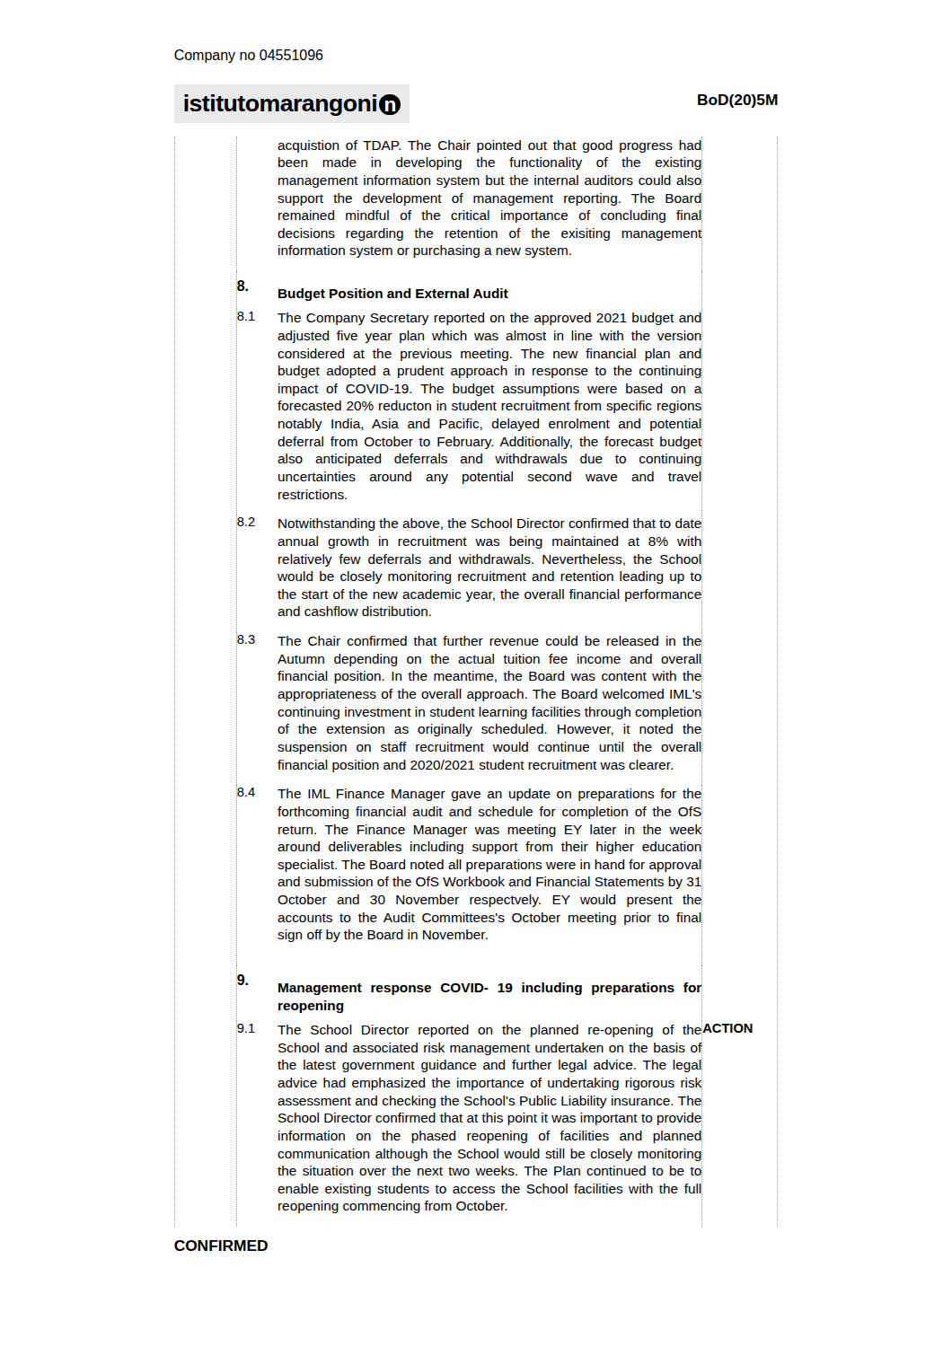Company no 04551096
istitutomarangoni n
BoD(20)5M
| | | acquistion of TDAP. The Chair pointed out that good progress had been made in developing the functionality of the existing management information system but the internal auditors could also support the development of management reporting. The Board remained mindful of the critical importance of concluding final decisions regarding the retention of the exisiting management information system or purchasing a new system. | |
| | 8. | Budget Position and External Audit | |
| | 8.1 | The Company Secretary reported on the approved 2021 budget and adjusted five year plan which was almost in line with the version considered at the previous meeting. The new financial plan and budget adopted a prudent approach in response to the continuing impact of COVID-19. The budget assumptions were based on a forecasted 20% reducton in student recruitment from specific regions notably India, Asia and Pacific, delayed enrolment and potential deferral from October to February. Additionally, the forecast budget also anticipated deferrals and withdrawals due to continuing uncertainties around any potential second wave and travel restrictions. | |
| | 8.2 | Notwithstanding the above, the School Director confirmed that to date annual growth in recruitment was being maintained at 8% with relatively few deferrals and withdrawals. Nevertheless, the School would be closely monitoring recruitment and retention leading up to the start of the new academic year, the overall financial performance and cashflow distribution. | |
| | 8.3 | The Chair confirmed that further revenue could be released in the Autumn depending on the actual tuition fee income and overall financial position. In the meantime, the Board was content with the appropriateness of the overall approach. The Board welcomed IML's continuing investment in student learning facilities through completion of the extension as originally scheduled. However, it noted the suspension on staff recruitment would continue until the overall financial position and 2020/2021 student recruitment was clearer. | |
| | 8.4 | The IML Finance Manager gave an update on preparations for the forthcoming financial audit and schedule for completion of the OfS return. The Finance Manager was meeting EY later in the week around deliverables including support from their higher education specialist. The Board noted all preparations were in hand for approval and submission of the OfS Workbook and Financial Statements by 31 October and 30 November respectvely. EY would present the accounts to the Audit Committees's October meeting prior to final sign off by the Board in November. | |
| | 9. | Management response COVID- 19 including preparations for reopening | |
| | 9.1 | The School Director reported on the planned re-opening of the School and associated risk management undertaken on the basis of the latest government guidance and further legal advice. The legal advice had emphasized the importance of undertaking rigorous risk assessment and checking the School's Public Liability insurance. The School Director confirmed that at this point it was important to provide information on the phased reopening of facilities and planned communication although the School would still be closely monitoring the situation over the next two weeks. The Plan continued to be to enable existing students to access the School facilities with the full reopening commencing from October. | ACTION |
CONFIRMED